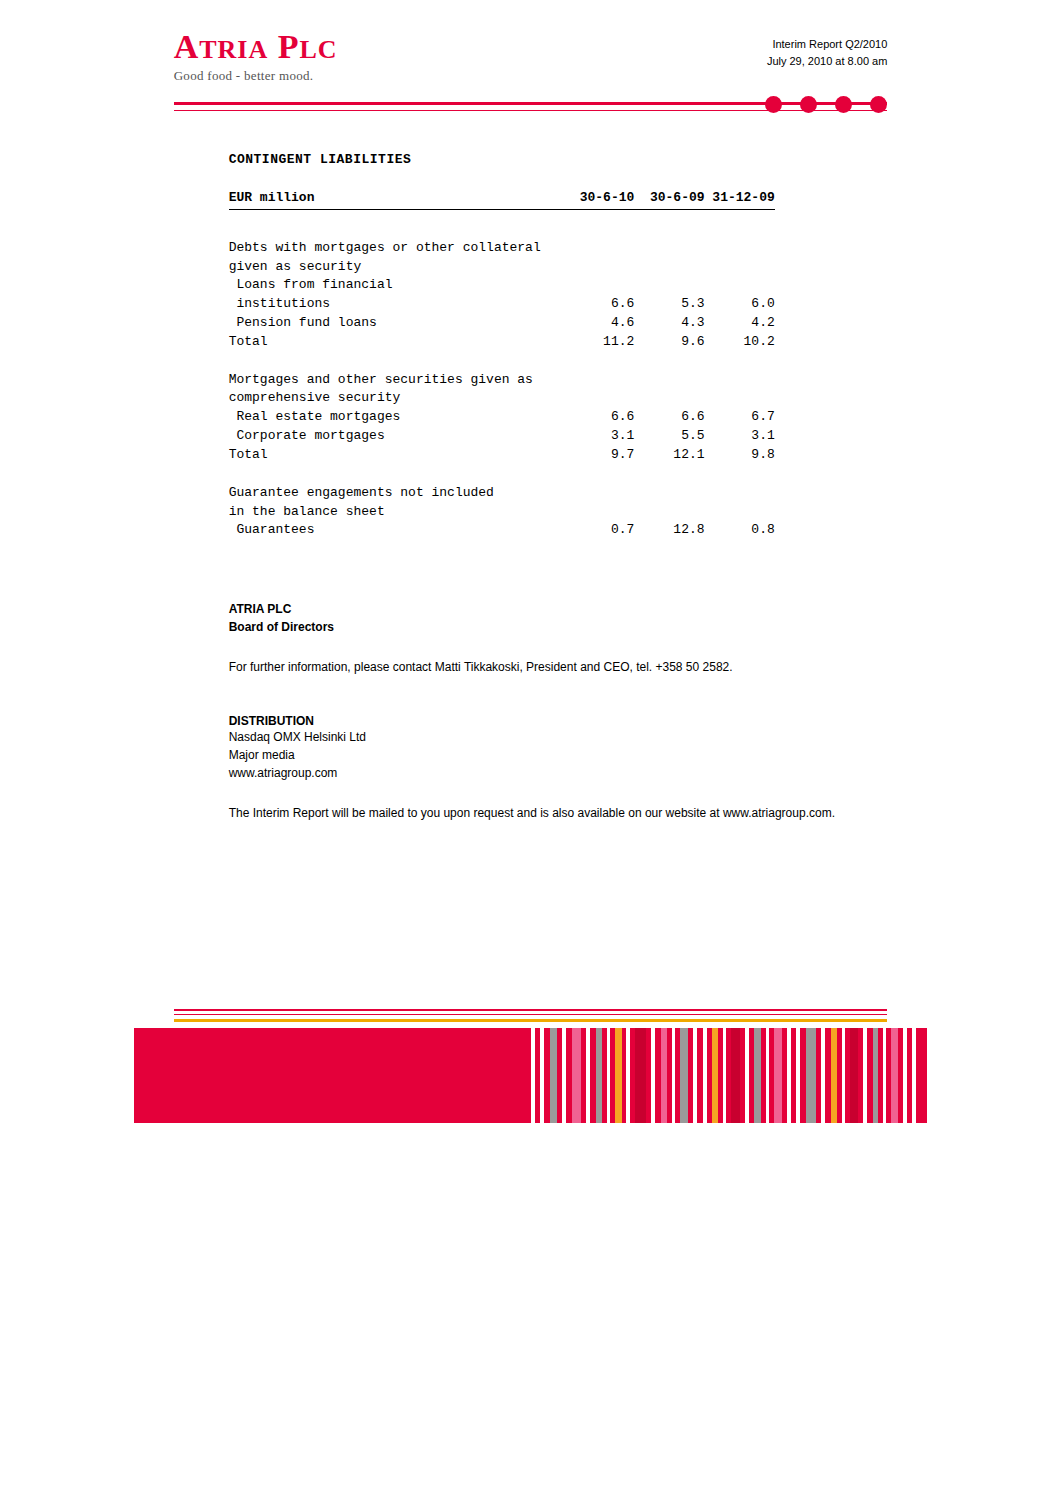ATRIA PLC
Good food - better mood.
Interim Report Q2/2010
July 29, 2010 at 8.00 am
CONTINGENT LIABILITIES
EUR million                                  30-6-10  30-6-09 31-12-09

Debts with mortgages or other collateral
given as security
 Loans from financial
 institutions                                    6.6      5.3      6.0
 Pension fund loans                              4.6      4.3      4.2
Total                                           11.2      9.6     10.2

Mortgages and other securities given as
comprehensive security
 Real estate mortgages                           6.6      6.6      6.7
 Corporate mortgages                             3.1      5.5      3.1
Total                                            9.7     12.1      9.8

Guarantee engagements not included
in the balance sheet
 Guarantees                                      0.7     12.8      0.8
ATRIA PLC
Board of Directors
For further information, please contact Matti Tikkakoski, President and CEO, tel. +358 50 2582.
DISTRIBUTION
Nasdaq OMX Helsinki Ltd
Major media
www.atriagroup.com
The Interim Report will be mailed to you upon request and is also available on our website at www.atriagroup.com.